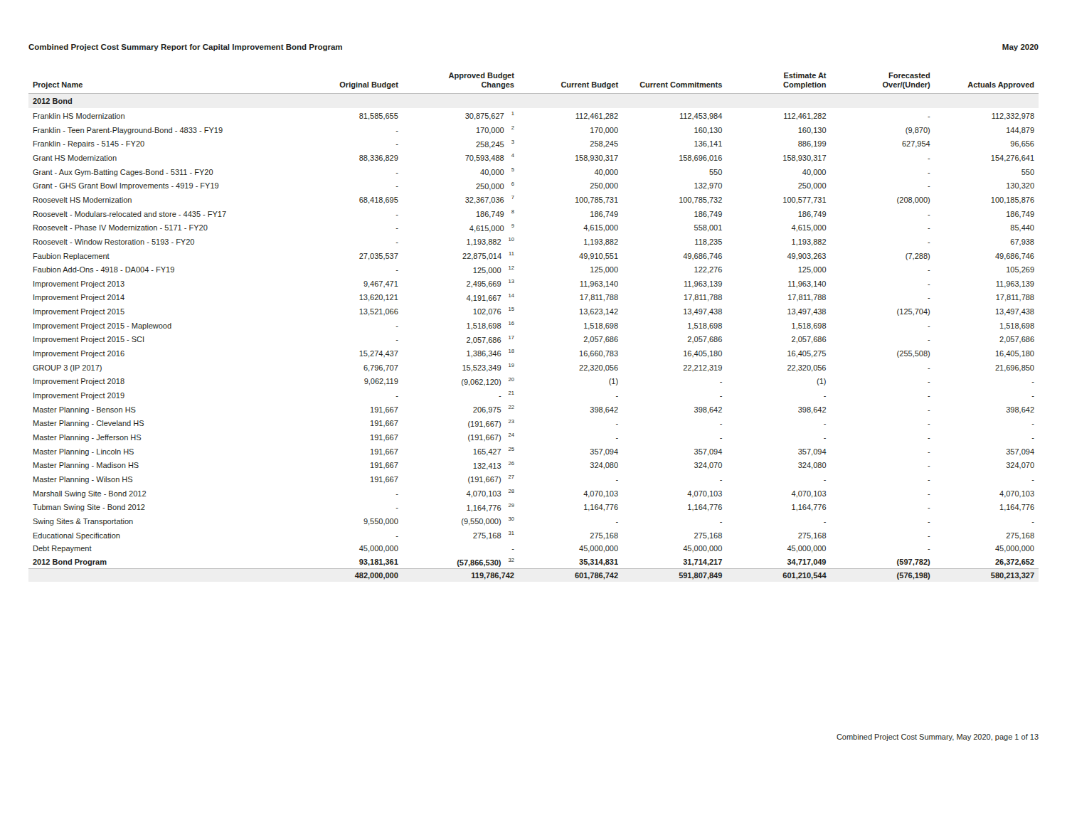Combined Project Cost Summary Report for Capital Improvement Bond Program
May 2020
| Project Name | Original Budget | Approved Budget Changes | Current Budget | Current Commitments | Estimate At Completion | Forecasted Over/(Under) | Actuals Approved |
| --- | --- | --- | --- | --- | --- | --- | --- |
| 2012 Bond |
| Franklin HS Modernization | 81,585,655 | 30,875,627 1 | 112,461,282 | 112,453,984 | 112,461,282 | - | 112,332,978 |
| Franklin - Teen Parent-Playground-Bond - 4833 - FY19 | - | 170,000 2 | 170,000 | 160,130 | 160,130 | (9,870) | 144,879 |
| Franklin - Repairs - 5145 - FY20 | - | 258,245 3 | 258,245 | 136,141 | 886,199 | 627,954 | 96,656 |
| Grant HS Modernization | 88,336,829 | 70,593,488 4 | 158,930,317 | 158,696,016 | 158,930,317 | - | 154,276,641 |
| Grant - Aux Gym-Batting Cages-Bond - 5311 - FY20 | - | 40,000 5 | 40,000 | 550 | 40,000 | - | 550 |
| Grant - GHS Grant Bowl Improvements - 4919 - FY19 | - | 250,000 6 | 250,000 | 132,970 | 250,000 | - | 130,320 |
| Roosevelt HS Modernization | 68,418,695 | 32,367,036 7 | 100,785,731 | 100,785,732 | 100,577,731 | (208,000) | 100,185,876 |
| Roosevelt - Modulars-relocated and store - 4435 - FY17 | - | 186,749 8 | 186,749 | 186,749 | 186,749 | - | 186,749 |
| Roosevelt - Phase IV Modernization - 5171 - FY20 | - | 4,615,000 9 | 4,615,000 | 558,001 | 4,615,000 | - | 85,440 |
| Roosevelt - Window Restoration - 5193 - FY20 | - | 1,193,882 10 | 1,193,882 | 118,235 | 1,193,882 | - | 67,938 |
| Faubion Replacement | 27,035,537 | 22,875,014 11 | 49,910,551 | 49,686,746 | 49,903,263 | (7,288) | 49,686,746 |
| Faubion Add-Ons - 4918 - DA004 - FY19 | - | 125,000 12 | 125,000 | 122,276 | 125,000 | - | 105,269 |
| Improvement Project 2013 | 9,467,471 | 2,495,669 13 | 11,963,140 | 11,963,139 | 11,963,140 | - | 11,963,139 |
| Improvement Project 2014 | 13,620,121 | 4,191,667 14 | 17,811,788 | 17,811,788 | 17,811,788 | - | 17,811,788 |
| Improvement Project 2015 | 13,521,066 | 102,076 15 | 13,623,142 | 13,497,438 | 13,497,438 | (125,704) | 13,497,438 |
| Improvement Project 2015 - Maplewood | - | 1,518,698 16 | 1,518,698 | 1,518,698 | 1,518,698 | - | 1,518,698 |
| Improvement Project 2015 - SCI | - | 2,057,686 17 | 2,057,686 | 2,057,686 | 2,057,686 | - | 2,057,686 |
| Improvement Project 2016 | 15,274,437 | 1,386,346 18 | 16,660,783 | 16,405,180 | 16,405,275 | (255,508) | 16,405,180 |
| GROUP 3 (IP 2017) | 6,796,707 | 15,523,349 19 | 22,320,056 | 22,212,319 | 22,320,056 | - | 21,696,850 |
| Improvement Project 2018 | 9,062,119 | (9,062,120) 20 | (1) | - | (1) | - | - |
| Improvement Project 2019 | - | - 21 | - | - | - | - | - |
| Master Planning - Benson HS | 191,667 | 206,975 22 | 398,642 | 398,642 | 398,642 | - | 398,642 |
| Master Planning - Cleveland HS | 191,667 | (191,667) 23 | - | - | - | - | - |
| Master Planning - Jefferson HS | 191,667 | (191,667) 24 | - | - | - | - | - |
| Master Planning - Lincoln HS | 191,667 | 165,427 25 | 357,094 | 357,094 | 357,094 | - | 357,094 |
| Master Planning - Madison HS | 191,667 | 132,413 26 | 324,080 | 324,070 | 324,080 | - | 324,070 |
| Master Planning - Wilson HS | 191,667 | (191,667) 27 | - | - | - | - | - |
| Marshall Swing Site - Bond 2012 | - | 4,070,103 28 | 4,070,103 | 4,070,103 | 4,070,103 | - | 4,070,103 |
| Tubman Swing Site - Bond 2012 | - | 1,164,776 29 | 1,164,776 | 1,164,776 | 1,164,776 | - | 1,164,776 |
| Swing Sites & Transportation | 9,550,000 | (9,550,000) 30 | - | - | - | - | - |
| Educational Specification | - | 275,168 31 | 275,168 | 275,168 | 275,168 | - | 275,168 |
| Debt Repayment | 45,000,000 | - | 45,000,000 | 45,000,000 | 45,000,000 | - | 45,000,000 |
| 2012 Bond Program | 93,181,361 | (57,866,530) 32 | 35,314,831 | 31,714,217 | 34,717,049 | (597,782) | 26,372,652 |
| | 482,000,000 | 119,786,742 | 601,786,742 | 591,807,849 | 601,210,544 | (576,198) | 580,213,327 |
Combined Project Cost Summary, May 2020, page 1 of 13